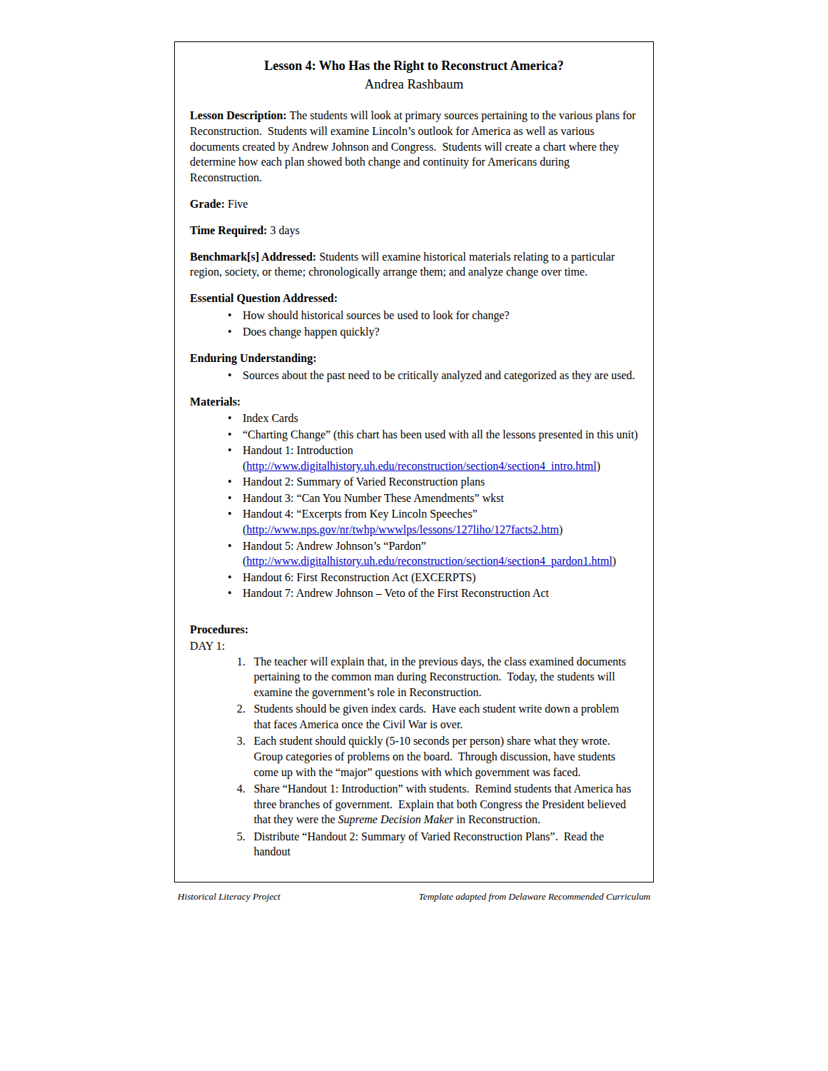Lesson 4: Who Has the Right to Reconstruct America?
Andrea Rashbaum
Lesson Description: The students will look at primary sources pertaining to the various plans for Reconstruction. Students will examine Lincoln’s outlook for America as well as various documents created by Andrew Johnson and Congress. Students will create a chart where they determine how each plan showed both change and continuity for Americans during Reconstruction.
Grade: Five
Time Required: 3 days
Benchmark[s] Addressed: Students will examine historical materials relating to a particular region, society, or theme; chronologically arrange them; and analyze change over time.
Essential Question Addressed:
How should historical sources be used to look for change?
Does change happen quickly?
Enduring Understanding:
Sources about the past need to be critically analyzed and categorized as they are used.
Materials:
Index Cards
“Charting Change” (this chart has been used with all the lessons presented in this unit)
Handout 1: Introduction
(http://www.digitalhistory.uh.edu/reconstruction/section4/section4_intro.html)
Handout 2: Summary of Varied Reconstruction plans
Handout 3: “Can You Number These Amendments” wkst
Handout 4: “Excerpts from Key Lincoln Speeches”
(http://www.nps.gov/nr/twhp/wwwlps/lessons/127liho/127facts2.htm)
Handout 5: Andrew Johnson’s “Pardon”
(http://www.digitalhistory.uh.edu/reconstruction/section4/section4_pardon1.html)
Handout 6: First Reconstruction Act (EXCERPTS)
Handout 7: Andrew Johnson – Veto of the First Reconstruction Act
Procedures:
DAY 1:
The teacher will explain that, in the previous days, the class examined documents pertaining to the common man during Reconstruction. Today, the students will examine the government’s role in Reconstruction.
Students should be given index cards. Have each student write down a problem that faces America once the Civil War is over.
Each student should quickly (5-10 seconds per person) share what they wrote. Group categories of problems on the board. Through discussion, have students come up with the “major” questions with which government was faced.
Share “Handout 1: Introduction” with students. Remind students that America has three branches of government. Explain that both Congress the President believed that they were the Supreme Decision Maker in Reconstruction.
Distribute “Handout 2: Summary of Varied Reconstruction Plans”. Read the handout
Historical Literacy Project
Template adapted from Delaware Recommended Curriculum